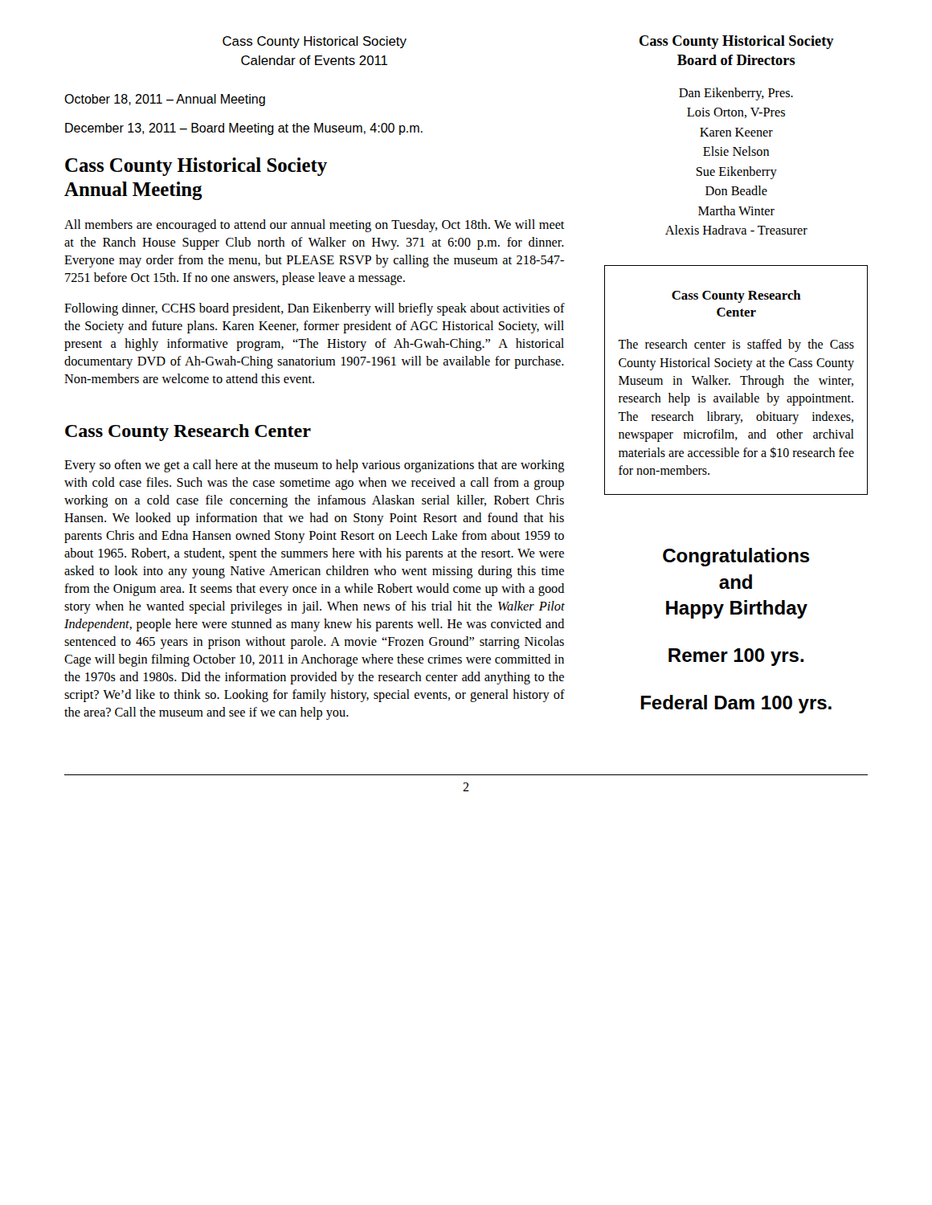Cass County Historical Society
Calendar of Events 2011
October 18, 2011 – Annual Meeting
December 13, 2011 – Board Meeting at the Museum, 4:00 p.m.
Cass County Historical Society
Annual Meeting
All members are encouraged to attend our annual meeting on Tuesday, Oct 18th. We will meet at the Ranch House Supper Club north of Walker on Hwy. 371 at 6:00 p.m. for dinner. Everyone may order from the menu, but PLEASE RSVP by calling the museum at 218-547-7251 before Oct 15th. If no one answers, please leave a message.
Following dinner, CCHS board president, Dan Eikenberry will briefly speak about activities of the Society and future plans. Karen Keener, former president of AGC Historical Society, will present a highly informative program, “The History of Ah-Gwah-Ching.” A historical documentary DVD of Ah-Gwah-Ching sanatorium 1907-1961 will be available for purchase. Non-members are welcome to attend this event.
Cass County Research Center
Every so often we get a call here at the museum to help various organizations that are working with cold case files. Such was the case sometime ago when we received a call from a group working on a cold case file concerning the infamous Alaskan serial killer, Robert Chris Hansen. We looked up information that we had on Stony Point Resort and found that his parents Chris and Edna Hansen owned Stony Point Resort on Leech Lake from about 1959 to about 1965. Robert, a student, spent the summers here with his parents at the resort. We were asked to look into any young Native American children who went missing during this time from the Onigum area. It seems that every once in a while Robert would come up with a good story when he wanted special privileges in jail. When news of his trial hit the Walker Pilot Independent, people here were stunned as many knew his parents well. He was convicted and sentenced to 465 years in prison without parole. A movie “Frozen Ground” starring Nicolas Cage will begin filming October 10, 2011 in Anchorage where these crimes were committed in the 1970s and 1980s. Did the information provided by the research center add anything to the script? We’d like to think so. Looking for family history, special events, or general history of the area? Call the museum and see if we can help you.
Cass County Historical Society
Board of Directors
Dan Eikenberry, Pres.
Lois Orton, V-Pres
Karen Keener
Elsie Nelson
Sue Eikenberry
Don Beadle
Martha Winter
Alexis Hadrava - Treasurer
Cass County Research
Center
The research center is staffed by the Cass County Historical Society at the Cass County Museum in Walker. Through the winter, research help is available by appointment. The research library, obituary indexes, newspaper microfilm, and other archival materials are accessible for a $10 research fee for non-members.
Congratulations
and
Happy Birthday Remer 100 yrs. Federal Dam 100 yrs.
2